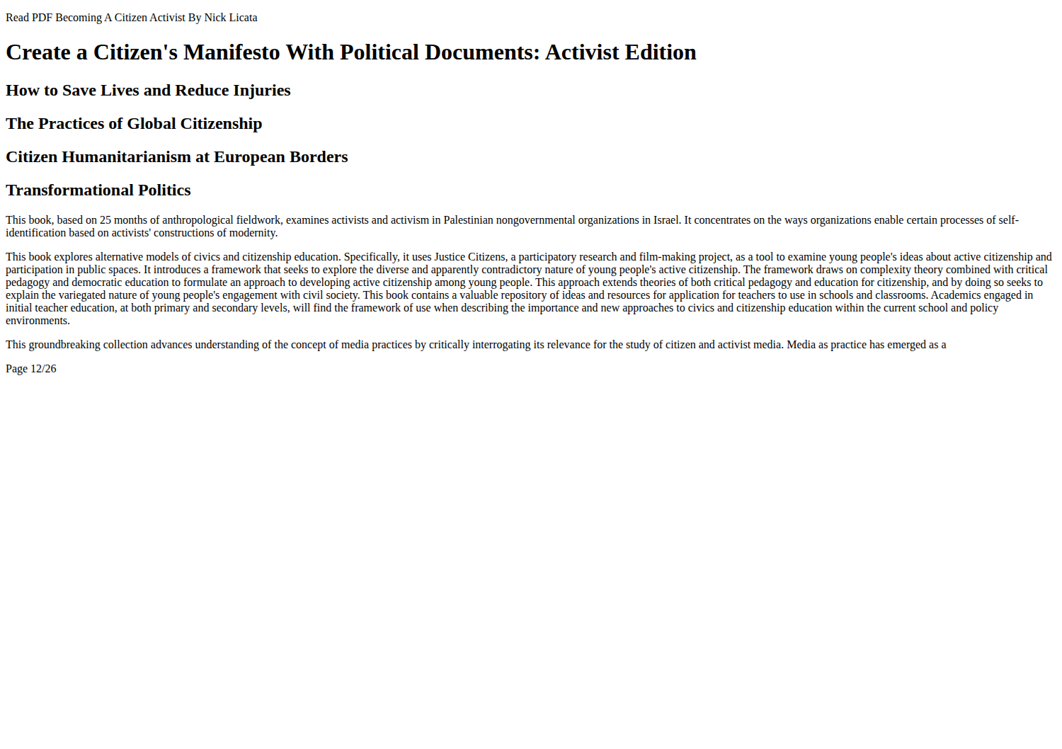Read PDF Becoming A Citizen Activist By Nick Licata
Create a Citizen's Manifesto With Political Documents: Activist Edition
How to Save Lives and Reduce Injuries
The Practices of Global Citizenship
Citizen Humanitarianism at European Borders
Transformational Politics
This book, based on 25 months of anthropological fieldwork, examines activists and activism in Palestinian nongovernmental organizations in Israel. It concentrates on the ways organizations enable certain processes of self-identification based on activists' constructions of modernity.
This book explores alternative models of civics and citizenship education. Specifically, it uses Justice Citizens, a participatory research and film-making project, as a tool to examine young people's ideas about active citizenship and participation in public spaces. It introduces a framework that seeks to explore the diverse and apparently contradictory nature of young people's active citizenship. The framework draws on complexity theory combined with critical pedagogy and democratic education to formulate an approach to developing active citizenship among young people. This approach extends theories of both critical pedagogy and education for citizenship, and by doing so seeks to explain the variegated nature of young people's engagement with civil society. This book contains a valuable repository of ideas and resources for application for teachers to use in schools and classrooms. Academics engaged in initial teacher education, at both primary and secondary levels, will find the framework of use when describing the importance and new approaches to civics and citizenship education within the current school and policy environments.
This groundbreaking collection advances understanding of the concept of media practices by critically interrogating its relevance for the study of citizen and activist media. Media as practice has emerged as a
Page 12/26